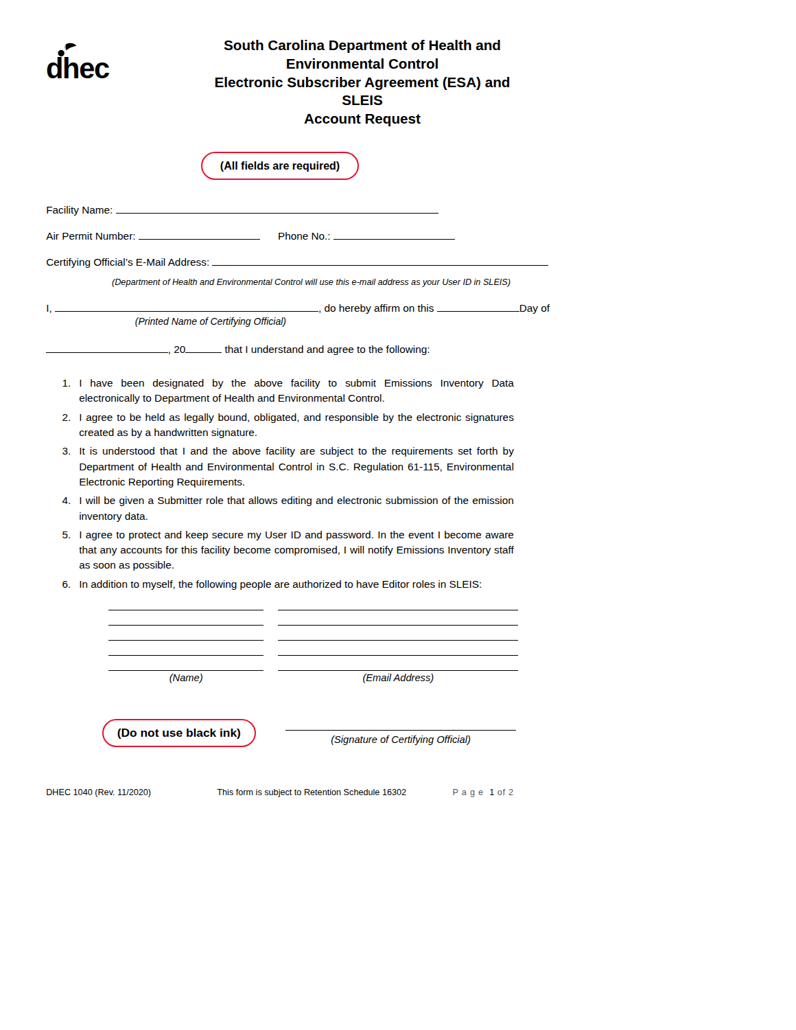dhec
South Carolina Department of Health and
Environmental Control
Electronic Subscriber Agreement (ESA) and SLEIS
Account Request
(All fields are required)
Facility Name:
Air Permit Number: Phone No.:
Certifying Official’s E-Mail Address:
(Department of Health and Environmental Control will use this e-mail address as your User ID in SLEIS)
I, , do hereby affirm on this Day of
(Printed Name of Certifying Official)
, 20 that I understand and agree to the following:
I have been designated by the above facility to submit Emissions Inventory Data electronically to Department of Health and Environmental Control.
I agree to be held as legally bound, obligated, and responsible by the electronic signatures created as by a handwritten signature.
It is understood that I and the above facility are subject to the requirements set forth by Department of Health and Environmental Control in S.C. Regulation 61-115, Environmental Electronic Reporting Requirements.
I will be given a Submitter role that allows editing and electronic submission of the emission inventory data.
I agree to protect and keep secure my User ID and password. In the event I become aware that any accounts for this facility become compromised, I will notify Emissions Inventory staff as soon as possible.
In addition to myself, the following people are authorized to have Editor roles in SLEIS:
| (Name) | (Email Address) |
(Do not use black ink)
(Signature of Certifying Official)
DHEC 1040 (Rev. 11/2020)
This form is subject to Retention Schedule 16302
P a g e 1 of 2